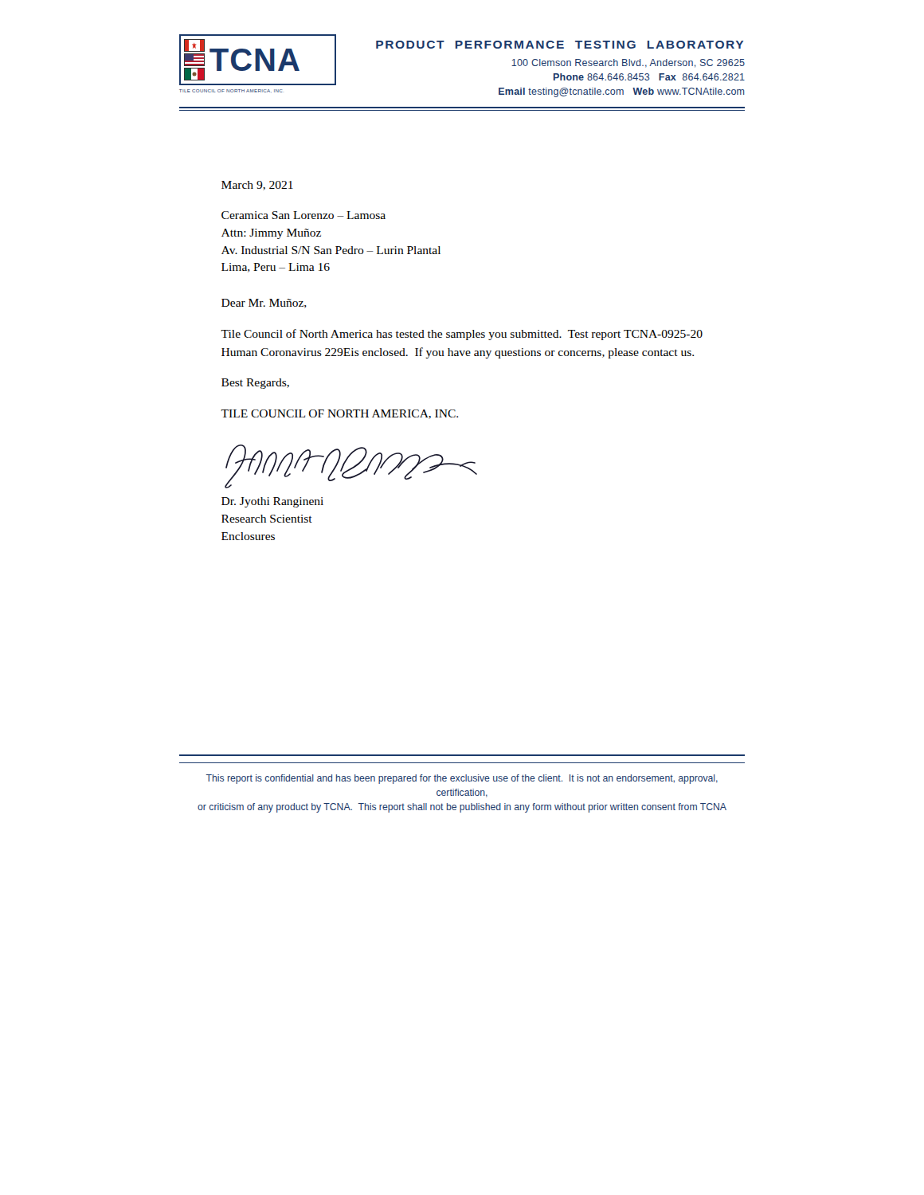TCNA
Tile Council of North America, Inc.
PRODUCT PERFORMANCE TESTING LABORATORY
100 Clemson Research Blvd., Anderson, SC 29625
Phone 864.646.8453 Fax 864.646.2821
Email testing@tcnatile.com Web www.TCNAtile.com
March 9, 2021
Ceramica San Lorenzo – Lamosa
Attn: Jimmy Muñoz
Av. Industrial S/N San Pedro – Lurin Plantal
Lima, Peru – Lima 16
Dear Mr. Muñoz,
Tile Council of North America has tested the samples you submitted. Test report TCNA-0925-20 Human Coronavirus 229Eis enclosed. If you have any questions or concerns, please contact us.
Best Regards,
TILE COUNCIL OF NORTH AMERICA, INC.
Dr. Jyothi Rangineni
Research Scientist
Enclosures
This report is confidential and has been prepared for the exclusive use of the client. It is not an endorsement, approval, certification,
or criticism of any product by TCNA. This report shall not be published in any form without prior written consent from TCNA